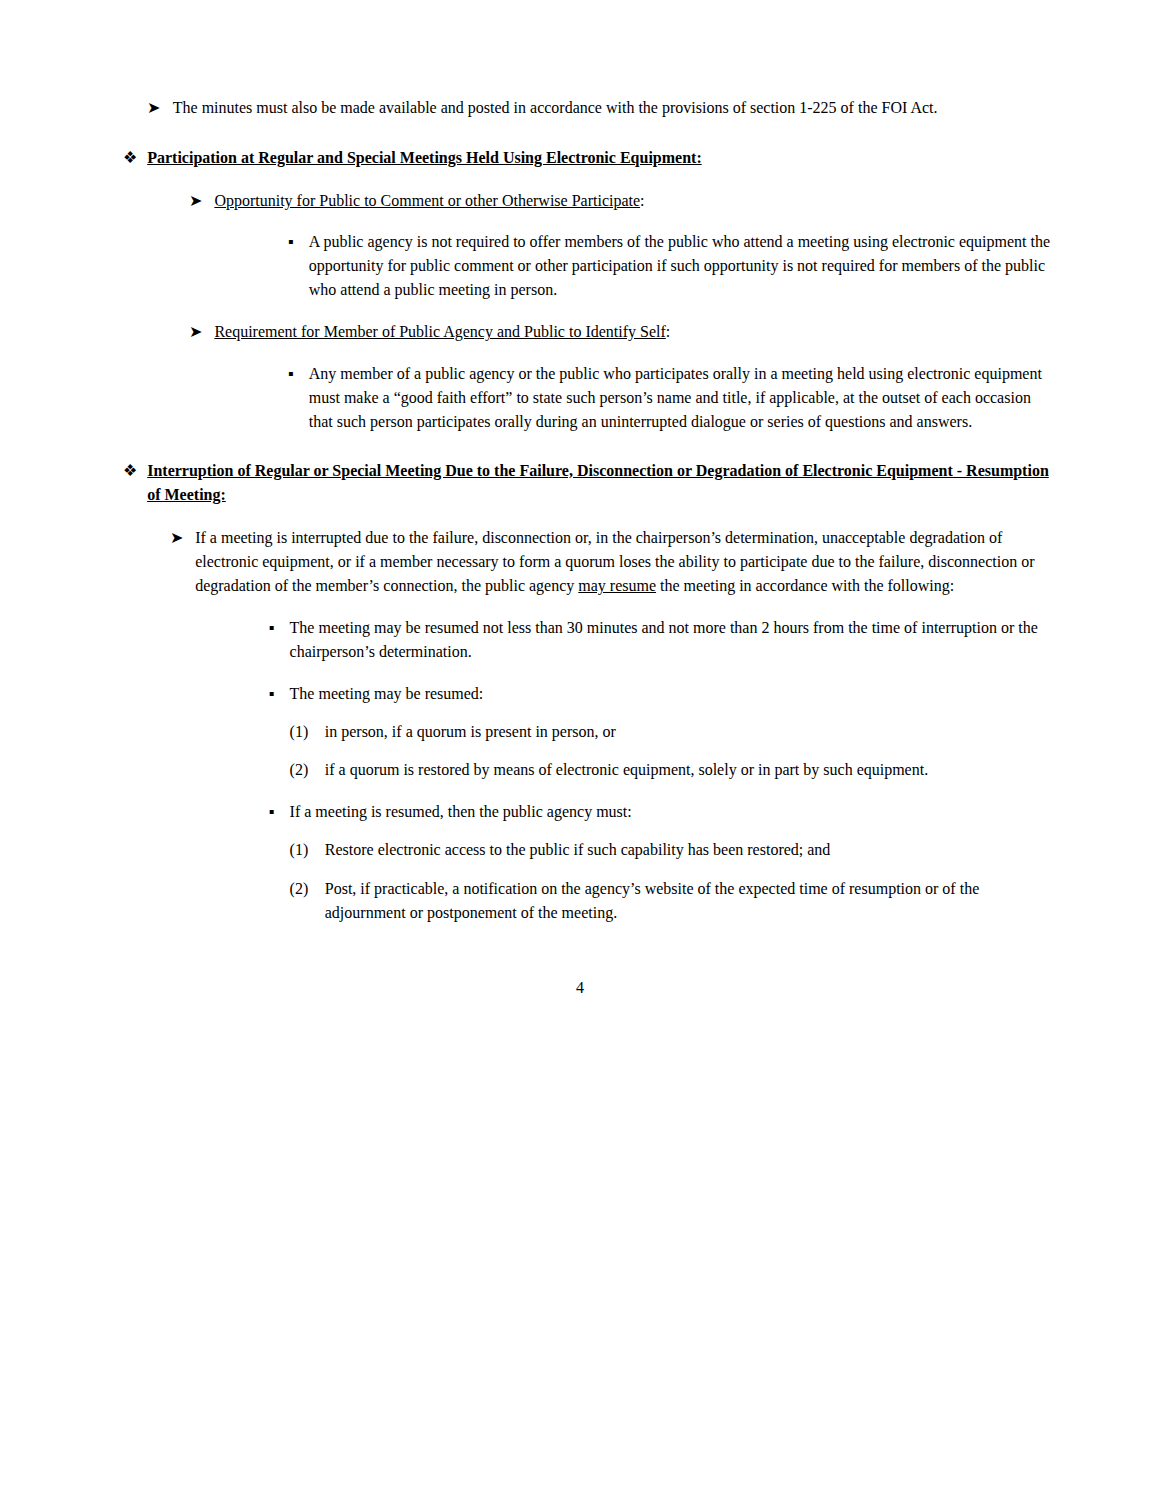➤ The minutes must also be made available and posted in accordance with the provisions of section 1-225 of the FOI Act.
❖ Participation at Regular and Special Meetings Held Using Electronic Equipment:
➤ Opportunity for Public to Comment or other Otherwise Participate:
▪ A public agency is not required to offer members of the public who attend a meeting using electronic equipment the opportunity for public comment or other participation if such opportunity is not required for members of the public who attend a public meeting in person.
➤ Requirement for Member of Public Agency and Public to Identify Self:
▪ Any member of a public agency or the public who participates orally in a meeting held using electronic equipment must make a “good faith effort” to state such person’s name and title, if applicable, at the outset of each occasion that such person participates orally during an uninterrupted dialogue or series of questions and answers.
❖ Interruption of Regular or Special Meeting Due to the Failure, Disconnection or Degradation of Electronic Equipment - Resumption of Meeting:
➤ If a meeting is interrupted due to the failure, disconnection or, in the chairperson’s determination, unacceptable degradation of electronic equipment, or if a member necessary to form a quorum loses the ability to participate due to the failure, disconnection or degradation of the member’s connection, the public agency may resume the meeting in accordance with the following:
▪ The meeting may be resumed not less than 30 minutes and not more than 2 hours from the time of interruption or the chairperson’s determination.
▪ The meeting may be resumed:
(1) in person, if a quorum is present in person, or
(2) if a quorum is restored by means of electronic equipment, solely or in part by such equipment.
▪ If a meeting is resumed, then the public agency must:
(1) Restore electronic access to the public if such capability has been restored; and
(2) Post, if practicable, a notification on the agency’s website of the expected time of resumption or of the adjournment or postponement of the meeting.
4